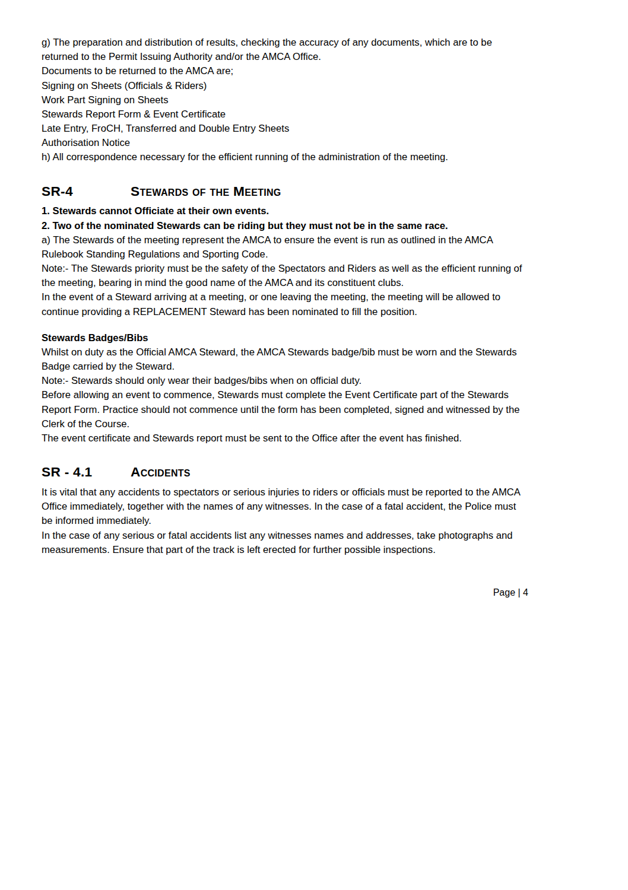g) The preparation and distribution of results, checking the accuracy of any documents, which are to be returned to the Permit Issuing Authority and/or the AMCA Office.
Documents to be returned to the AMCA are;
Signing on Sheets (Officials & Riders)
Work Part Signing on Sheets
Stewards Report Form & Event Certificate
Late Entry, FroCH, Transferred and Double Entry Sheets
Authorisation Notice
h) All correspondence necessary for the efficient running of the administration of the meeting.
SR-4 Stewards of the Meeting
1. Stewards cannot Officiate at their own events.
2. Two of the nominated Stewards can be riding but they must not be in the same race.
a) The Stewards of the meeting represent the AMCA to ensure the event is run as outlined in the AMCA Rulebook Standing Regulations and Sporting Code.
Note:- The Stewards priority must be the safety of the Spectators and Riders as well as the efficient running of the meeting, bearing in mind the good name of the AMCA and its constituent clubs.
In the event of a Steward arriving at a meeting, or one leaving the meeting, the meeting will be allowed to continue providing a REPLACEMENT Steward has been nominated to fill the position.
Stewards Badges/Bibs
Whilst on duty as the Official AMCA Steward, the AMCA Stewards badge/bib must be worn and the Stewards Badge carried by the Steward.
Note:- Stewards should only wear their badges/bibs when on official duty.
Before allowing an event to commence, Stewards must complete the Event Certificate part of the Stewards Report Form. Practice should not commence until the form has been completed, signed and witnessed by the Clerk of the Course.
The event certificate and Stewards report must be sent to the Office after the event has finished.
SR - 4.1 Accidents
It is vital that any accidents to spectators or serious injuries to riders or officials must be reported to the AMCA Office immediately, together with the names of any witnesses. In the case of a fatal accident, the Police must be informed immediately.
In the case of any serious or fatal accidents list any witnesses names and addresses, take photographs and measurements. Ensure that part of the track is left erected for further possible inspections.
Page | 4